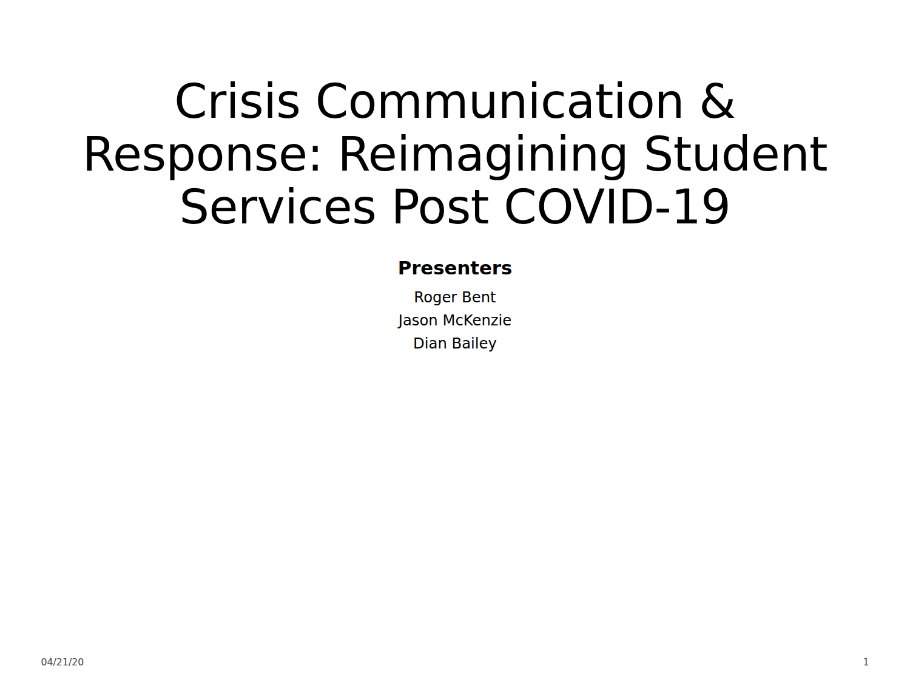Crisis Communication & Response: Reimagining Student Services Post COVID-19
Presenters
Roger Bent
Jason McKenzie
Dian Bailey
04/21/20 1